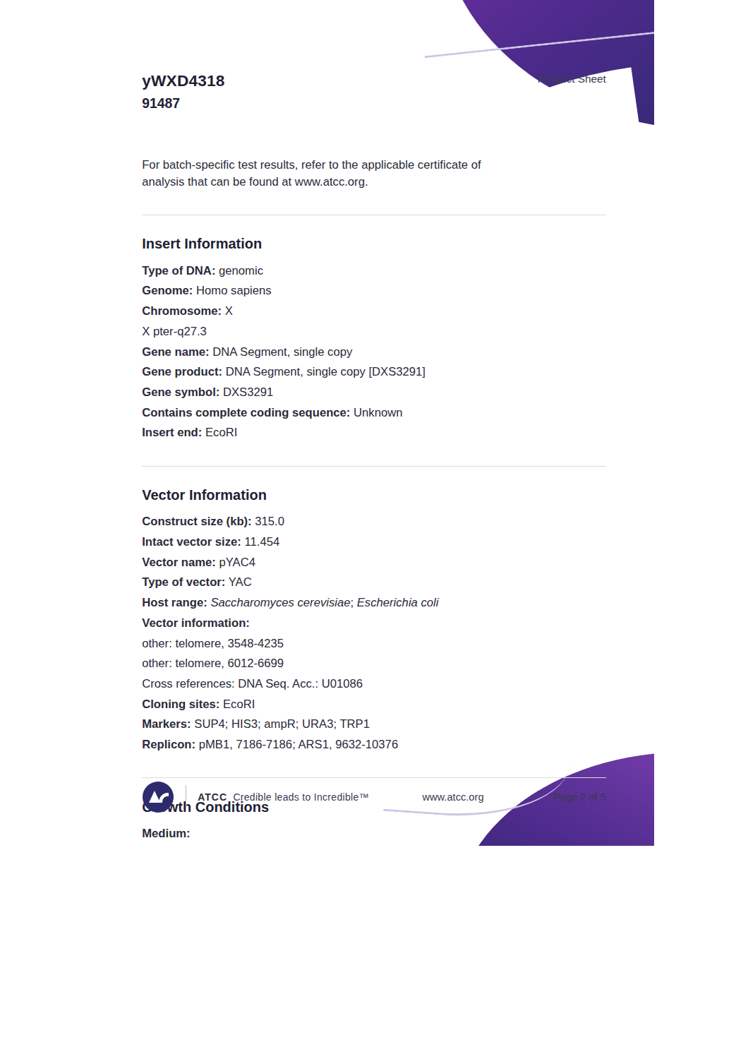yWXD4318
91487
Product Sheet
For batch-specific test results, refer to the applicable certificate of analysis that can be found at www.atcc.org.
Insert Information
Type of DNA: genomic
Genome: Homo sapiens
Chromosome: X
X pter-q27.3
Gene name: DNA Segment, single copy
Gene product: DNA Segment, single copy [DXS3291]
Gene symbol: DXS3291
Contains complete coding sequence: Unknown
Insert end: EcoRI
Vector Information
Construct size (kb): 315.0
Intact vector size: 11.454
Vector name: pYAC4
Type of vector: YAC
Host range: Saccharomyces cerevisiae; Escherichia coli
Vector information:
other: telomere, 3548-4235
other: telomere, 6012-6699
Cross references: DNA Seq. Acc.: U01086
Cloning sites: EcoRI
Markers: SUP4; HIS3; ampR; URA3; TRP1
Replicon: pMB1, 7186-7186; ARS1, 9632-10376
Growth Conditions
Medium:
ATCC Credible leads to Incredible™
www.atcc.org
Page 2 of 5